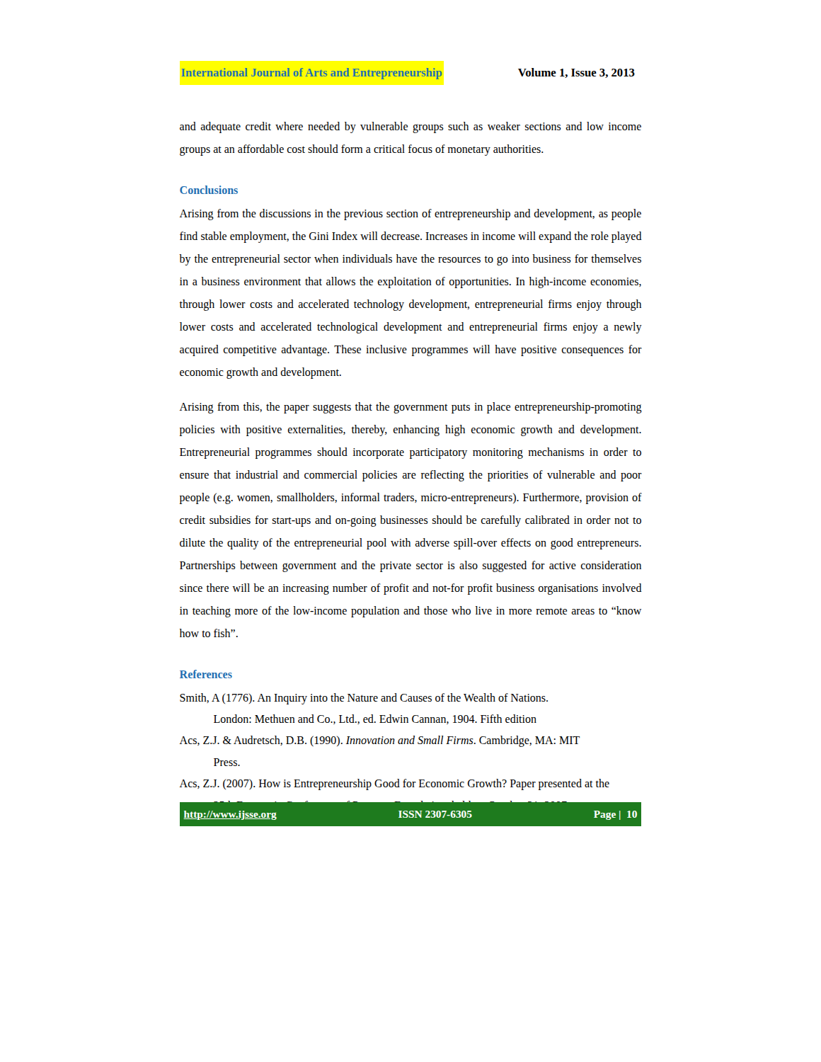International Journal of Arts and Entrepreneurship Volume 1, Issue 3, 2013
and adequate credit where needed by vulnerable groups such as weaker sections and low income groups at an affordable cost should form a critical focus of monetary authorities.
Conclusions
Arising from the discussions in the previous section of entrepreneurship and development, as people find stable employment, the Gini Index will decrease. Increases in income will expand the role played by the entrepreneurial sector when individuals have the resources to go into business for themselves in a business environment that allows the exploitation of opportunities. In high-income economies, through lower costs and accelerated technology development, entrepreneurial firms enjoy through lower costs and accelerated technological development and entrepreneurial firms enjoy a newly acquired competitive advantage. These inclusive programmes will have positive consequences for economic growth and development.
Arising from this, the paper suggests that the government puts in place entrepreneurship-promoting policies with positive externalities, thereby, enhancing high economic growth and development. Entrepreneurial programmes should incorporate participatory monitoring mechanisms in order to ensure that industrial and commercial policies are reflecting the priorities of vulnerable and poor people (e.g. women, smallholders, informal traders, micro-entrepreneurs). Furthermore, provision of credit subsidies for start-ups and on-going businesses should be carefully calibrated in order not to dilute the quality of the entrepreneurial pool with adverse spill-over effects on good entrepreneurs. Partnerships between government and the private sector is also suggested for active consideration since there will be an increasing number of profit and not-for profit business organisations involved in teaching more of the low-income population and those who live in more remote areas to “know how to fish”.
References
Smith, A (1776). An Inquiry into the Nature and Causes of the Wealth of Nations.
London: Methuen and Co., Ltd., ed. Edwin Cannan, 1904. Fifth edition
Acs, Z.J. & Audretsch, D.B. (1990). Innovation and Small Firms. Cambridge, MA: MIT
Press.
Acs, Z.J. (2007). How is Entrepreneurship Good for Economic Growth? Paper presented at the
25th Economic Conference of Progress Foundation, held on October 31, 2007
http://www.ijsse.org ISSN 2307-6305 Page | 10